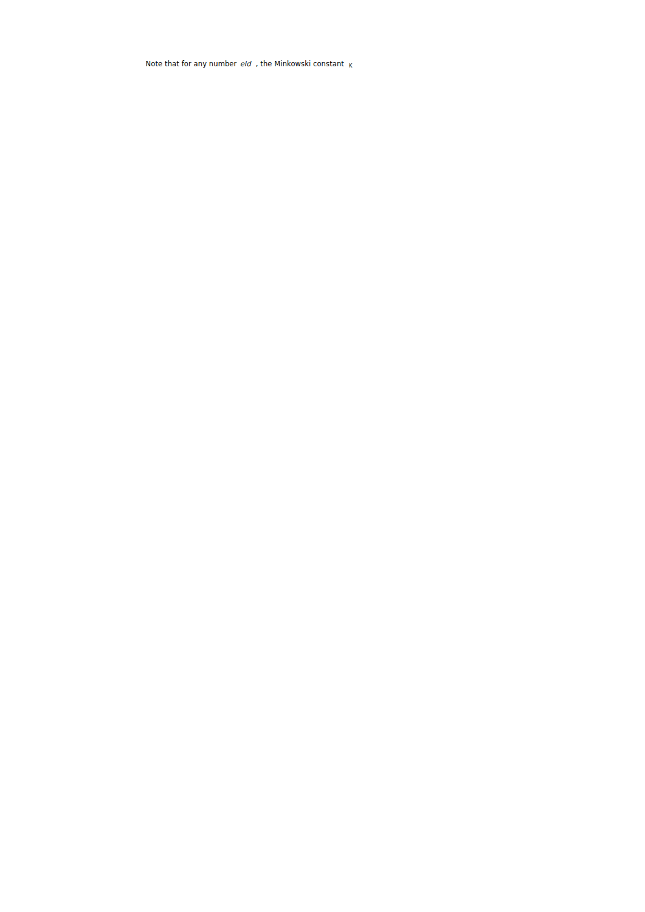Note that for any number eld , the Minkowski constant K